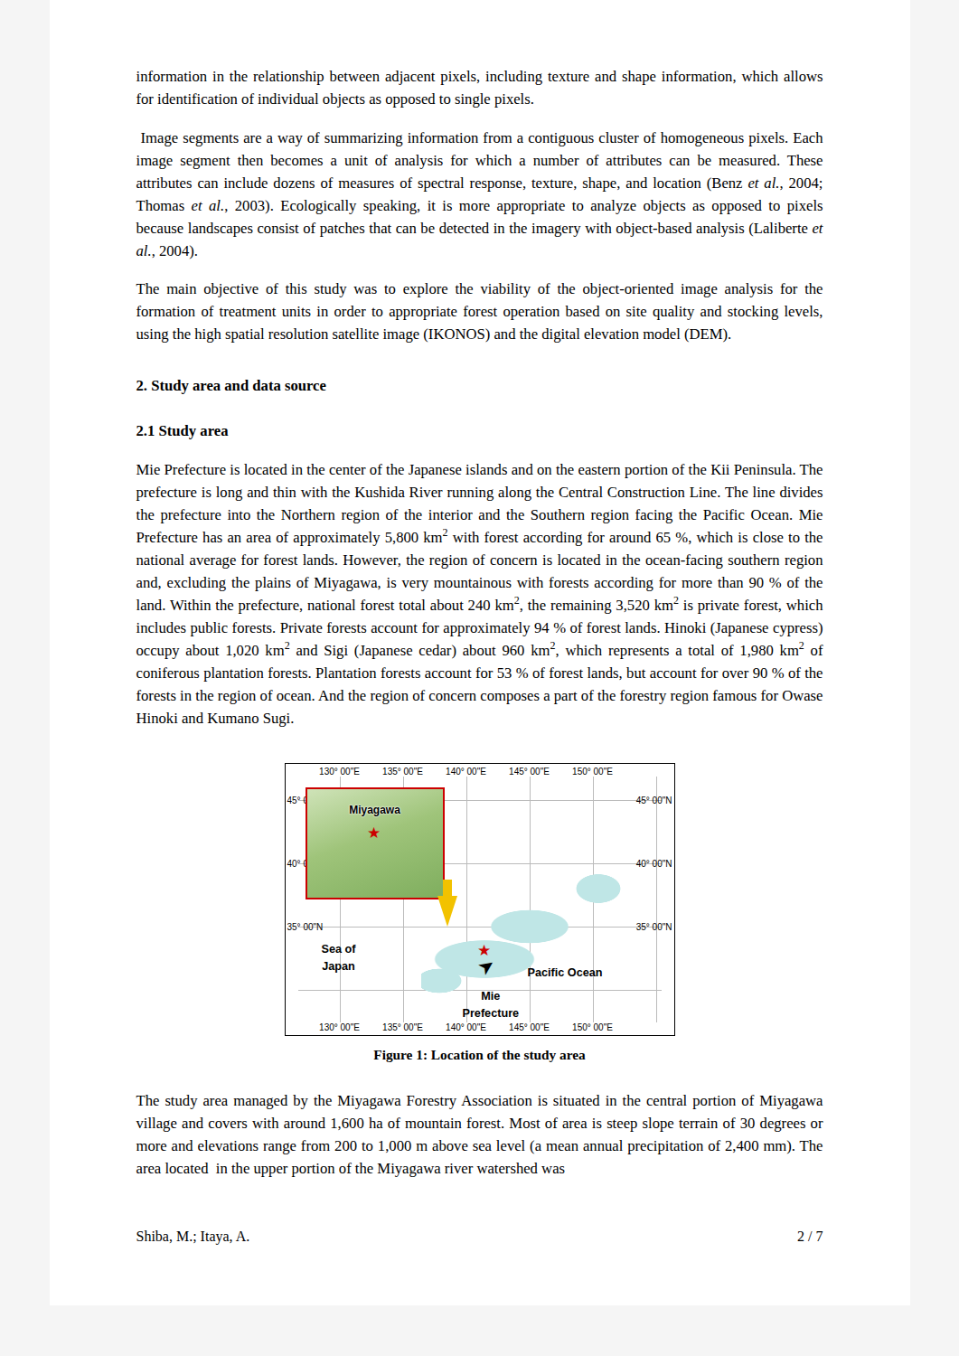information in the relationship between adjacent pixels, including texture and shape information, which allows for identification of individual objects as opposed to single pixels.
Image segments are a way of summarizing information from a contiguous cluster of homogeneous pixels. Each image segment then becomes a unit of analysis for which a number of attributes can be measured. These attributes can include dozens of measures of spectral response, texture, shape, and location (Benz et al., 2004; Thomas et al., 2003). Ecologically speaking, it is more appropriate to analyze objects as opposed to pixels because landscapes consist of patches that can be detected in the imagery with object-based analysis (Laliberte et al., 2004).
The main objective of this study was to explore the viability of the object-oriented image analysis for the formation of treatment units in order to appropriate forest operation based on site quality and stocking levels, using the high spatial resolution satellite image (IKONOS) and the digital elevation model (DEM).
2. Study area and data source
2.1 Study area
Mie Prefecture is located in the center of the Japanese islands and on the eastern portion of the Kii Peninsula. The prefecture is long and thin with the Kushida River running along the Central Construction Line. The line divides the prefecture into the Northern region of the interior and the Southern region facing the Pacific Ocean. Mie Prefecture has an area of approximately 5,800 km2 with forest according for around 65 %, which is close to the national average for forest lands. However, the region of concern is located in the ocean-facing southern region and, excluding the plains of Miyagawa, is very mountainous with forests according for more than 90 % of the land. Within the prefecture, national forest total about 240 km2, the remaining 3,520 km2 is private forest, which includes public forests. Private forests account for approximately 94 % of forest lands. Hinoki (Japanese cypress) occupy about 1,020 km2 and Sigi (Japanese cedar) about 960 km2, which represents a total of 1,980 km2 of coniferous plantation forests. Plantation forests account for 53 % of forest lands, but account for over 90 % of the forests in the region of ocean. And the region of concern composes a part of the forestry region famous for Owase Hinoki and Kumano Sugi.
130° 00"E 135° 00"E 140° 00"E 145° 00"E 150° 00"E 130° 00"E 135° 00"E 140° 00"E 145° 00"E 150° 00"E 45° 00"N 40° 00"N 35° 00"N 45° 00"N 40° 00"N 35° 00"N
Miyagawa ★
★
➤ Sea of
Japan Pacific Ocean Mie
Prefecture
Figure 1: Location of the study area
The study area managed by the Miyagawa Forestry Association is situated in the central portion of Miyagawa village and covers with around 1,600 ha of mountain forest. Most of area is steep slope terrain of 30 degrees or more and elevations range from 200 to 1,000 m above sea level (a mean annual precipitation of 2,400 mm). The area located in the upper portion of the Miyagawa river watershed was
Shiba, M.; Itaya, A. 2 / 7